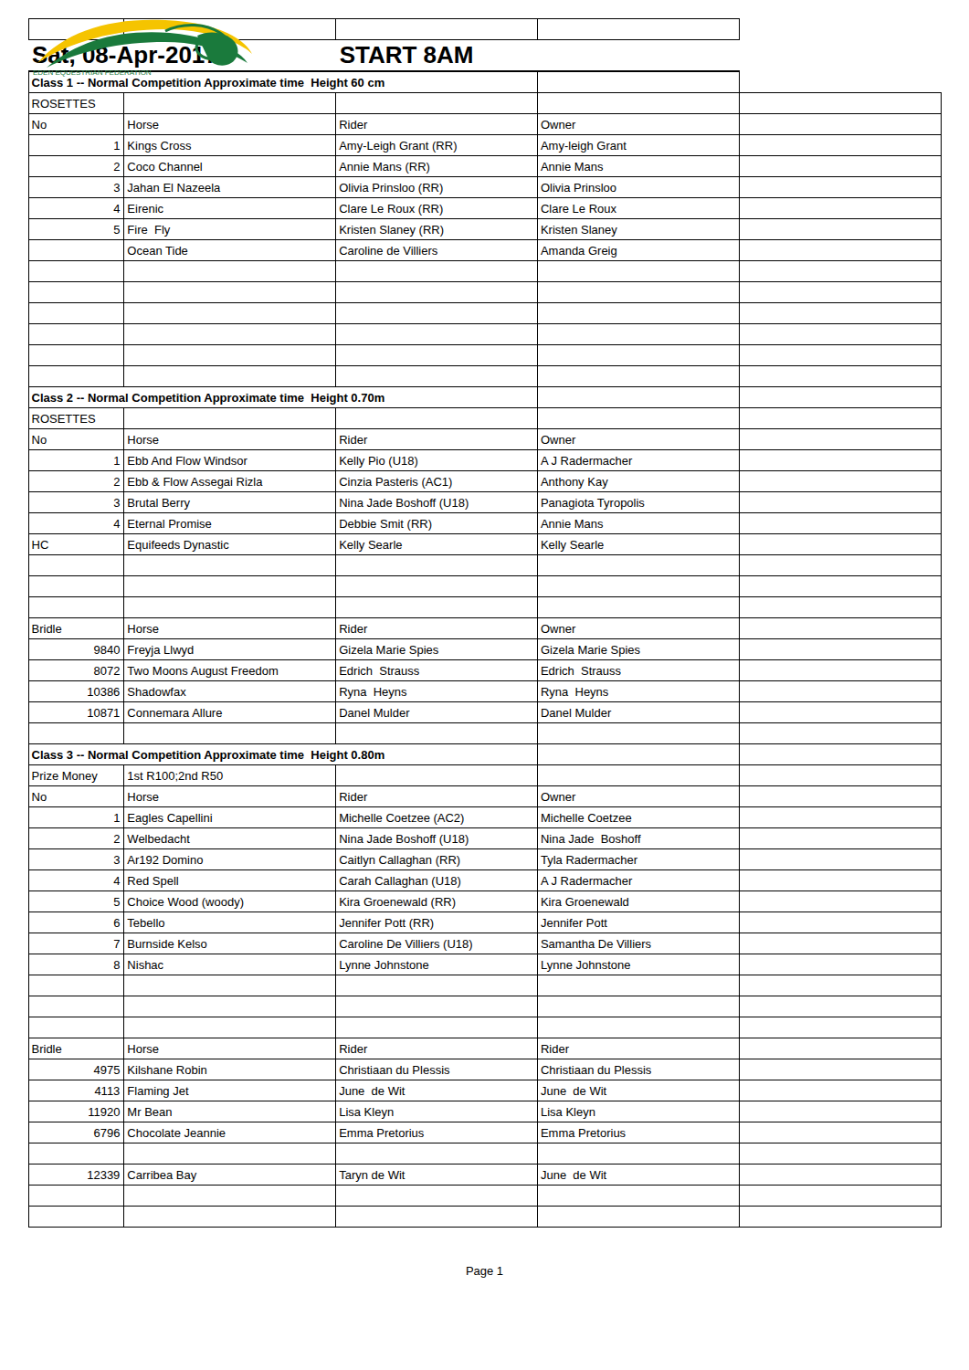| | | | | EDEN EQUESTRIAN FEDERATION |
| Sat, 08-Apr-2017 | START 8AM |
| Class 1 -- Normal Competition Approximate time Height 60 cm | |
| ROSETTES | | | | |
| No | Horse | Rider | Owner | |
| 1 | Kings Cross | Amy-Leigh Grant (RR) | Amy-leigh Grant | |
| 2 | Coco Channel | Annie Mans (RR) | Annie Mans | |
| 3 | Jahan El Nazeela | Olivia Prinsloo (RR) | Olivia Prinsloo | |
| 4 | Eirenic | Clare Le Roux (RR) | Clare Le Roux | |
| 5 | Fire Fly | Kristen Slaney (RR) | Kristen Slaney | |
| | Ocean Tide | Caroline de Villiers | Amanda Greig | |
| Class 2 -- Normal Competition Approximate time Height 0.70m | | |
| ROSETTES | | | | |
| No | Horse | Rider | Owner | |
| 1 | Ebb And Flow Windsor | Kelly Pio (U18) | A J Radermacher | |
| 2 | Ebb & Flow Assegai Rizla | Cinzia Pasteris (AC1) | Anthony Kay | |
| 3 | Brutal Berry | Nina Jade Boshoff (U18) | Panagiota Tyropolis | |
| 4 | Eternal Promise | Debbie Smit (RR) | Annie Mans | |
| HC | Equifeeds Dynastic | Kelly Searle | Kelly Searle | |
| Bridle | Horse | Rider | Owner | |
| 9840 | Freyja Llwyd | Gizela Marie Spies | Gizela Marie Spies | |
| 8072 | Two Moons August Freedom | Edrich Strauss | Edrich Strauss | |
| 10386 | Shadowfax | Ryna Heyns | Ryna Heyns | |
| 10871 | Connemara Allure | Danel Mulder | Danel Mulder | |
| Class 3 -- Normal Competition Approximate time Height 0.80m | | |
| Prize Money | 1st R100;2nd R50 | | | |
| No | Horse | Rider | Owner | |
| 1 | Eagles Capellini | Michelle Coetzee (AC2) | Michelle Coetzee | |
| 2 | Welbedacht | Nina Jade Boshoff (U18) | Nina Jade Boshoff | |
| 3 | Ar192 Domino | Caitlyn Callaghan (RR) | Tyla Radermacher | |
| 4 | Red Spell | Carah Callaghan (U18) | A J Radermacher | |
| 5 | Choice Wood (woody) | Kira Groenewald (RR) | Kira Groenewald | |
| 6 | Tebello | Jennifer Pott (RR) | Jennifer Pott | |
| 7 | Burnside Kelso | Caroline De Villiers (U18) | Samantha De Villiers | |
| 8 | Nishac | Lynne Johnstone | Lynne Johnstone | |
| Bridle | Horse | Rider | Rider | |
| 4975 | Kilshane Robin | Christiaan du Plessis | Christiaan du Plessis | |
| 4113 | Flaming Jet | June de Wit | June de Wit | |
| 11920 | Mr Bean | Lisa Kleyn | Lisa Kleyn | |
| 6796 | Chocolate Jeannie | Emma Pretorius | Emma Pretorius | |
| 12339 | Carribea Bay | Taryn de Wit | June de Wit | |
Page 1